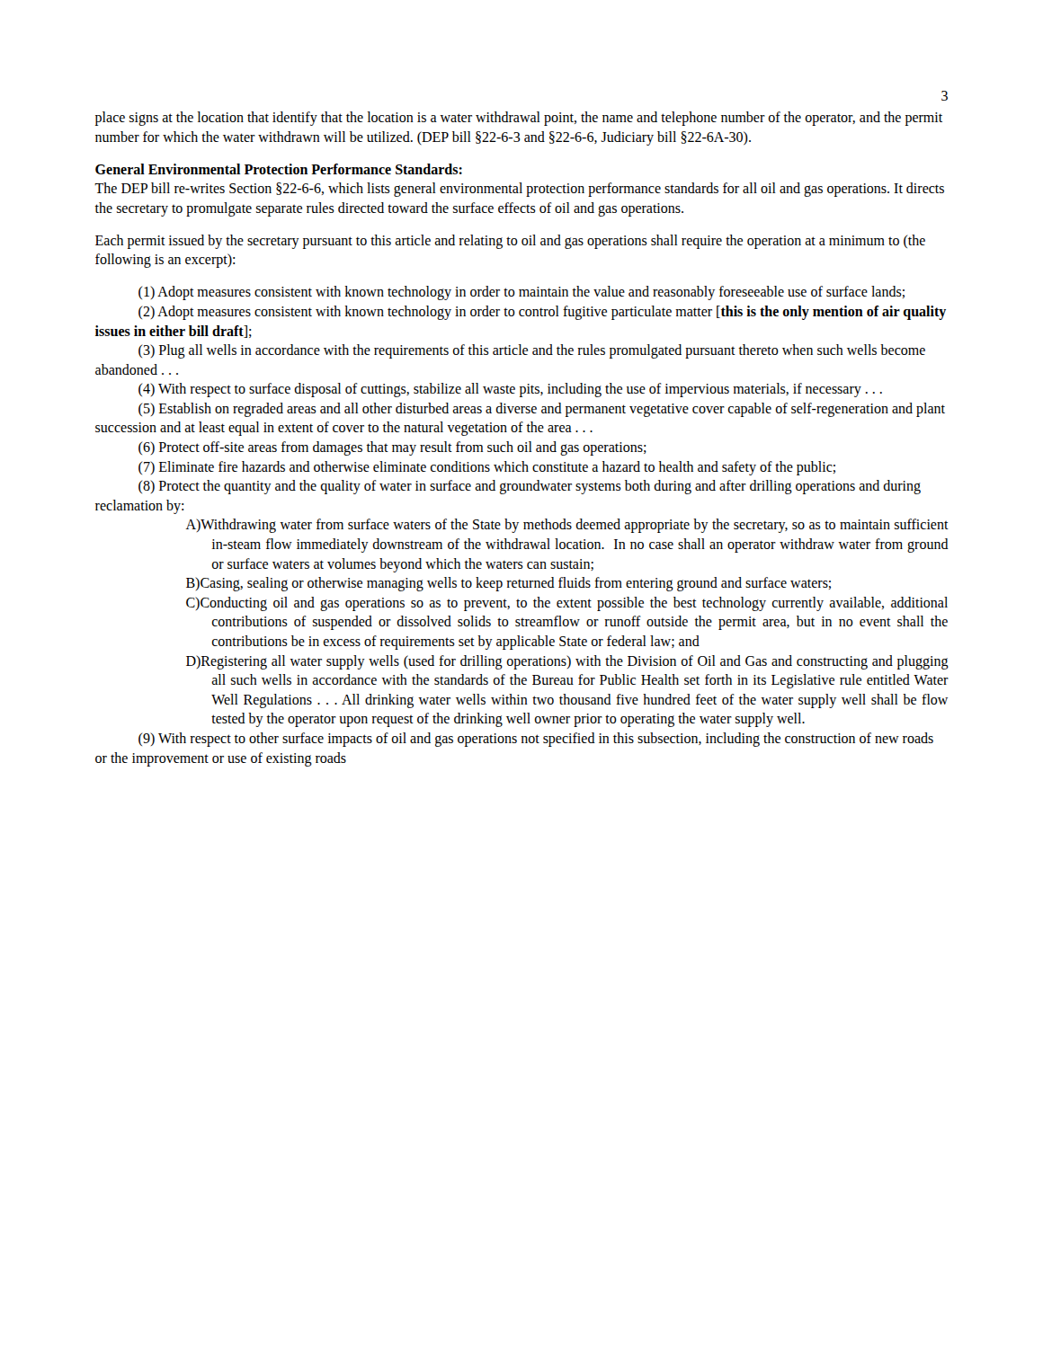3
place signs at the location that identify that the location is a water withdrawal point, the name and telephone number of the operator, and the permit number for which the water withdrawn will be utilized. (DEP bill §22-6-3 and §22-6-6, Judiciary bill §22-6A-30).
General Environmental Protection Performance Standards:
The DEP bill re-writes Section §22-6-6, which lists general environmental protection performance standards for all oil and gas operations. It directs the secretary to promulgate separate rules directed toward the surface effects of oil and gas operations.
Each permit issued by the secretary pursuant to this article and relating to oil and gas operations shall require the operation at a minimum to (the following is an excerpt):
(1) Adopt measures consistent with known technology in order to maintain the value and reasonably foreseeable use of surface lands;
(2) Adopt measures consistent with known technology in order to control fugitive particulate matter [this is the only mention of air quality issues in either bill draft];
(3) Plug all wells in accordance with the requirements of this article and the rules promulgated pursuant thereto when such wells become abandoned . . .
(4) With respect to surface disposal of cuttings, stabilize all waste pits, including the use of impervious materials, if necessary . . .
(5) Establish on regraded areas and all other disturbed areas a diverse and permanent vegetative cover capable of self-regeneration and plant succession and at least equal in extent of cover to the natural vegetation of the area . . .
(6) Protect off-site areas from damages that may result from such oil and gas operations;
(7) Eliminate fire hazards and otherwise eliminate conditions which constitute a hazard to health and safety of the public;
(8) Protect the quantity and the quality of water in surface and groundwater systems both during and after drilling operations and during reclamation by:
A)Withdrawing water from surface waters of the State by methods deemed appropriate by the secretary, so as to maintain sufficient in-steam flow immediately downstream of the withdrawal location. In no case shall an operator withdraw water from ground or surface waters at volumes beyond which the waters can sustain;
B)Casing, sealing or otherwise managing wells to keep returned fluids from entering ground and surface waters;
C)Conducting oil and gas operations so as to prevent, to the extent possible the best technology currently available, additional contributions of suspended or dissolved solids to streamflow or runoff outside the permit area, but in no event shall the contributions be in excess of requirements set by applicable State or federal law; and
D)Registering all water supply wells (used for drilling operations) with the Division of Oil and Gas and constructing and plugging all such wells in accordance with the standards of the Bureau for Public Health set forth in its Legislative rule entitled Water Well Regulations . . . All drinking water wells within two thousand five hundred feet of the water supply well shall be flow tested by the operator upon request of the drinking well owner prior to operating the water supply well.
(9) With respect to other surface impacts of oil and gas operations not specified in this subsection, including the construction of new roads or the improvement or use of existing roads